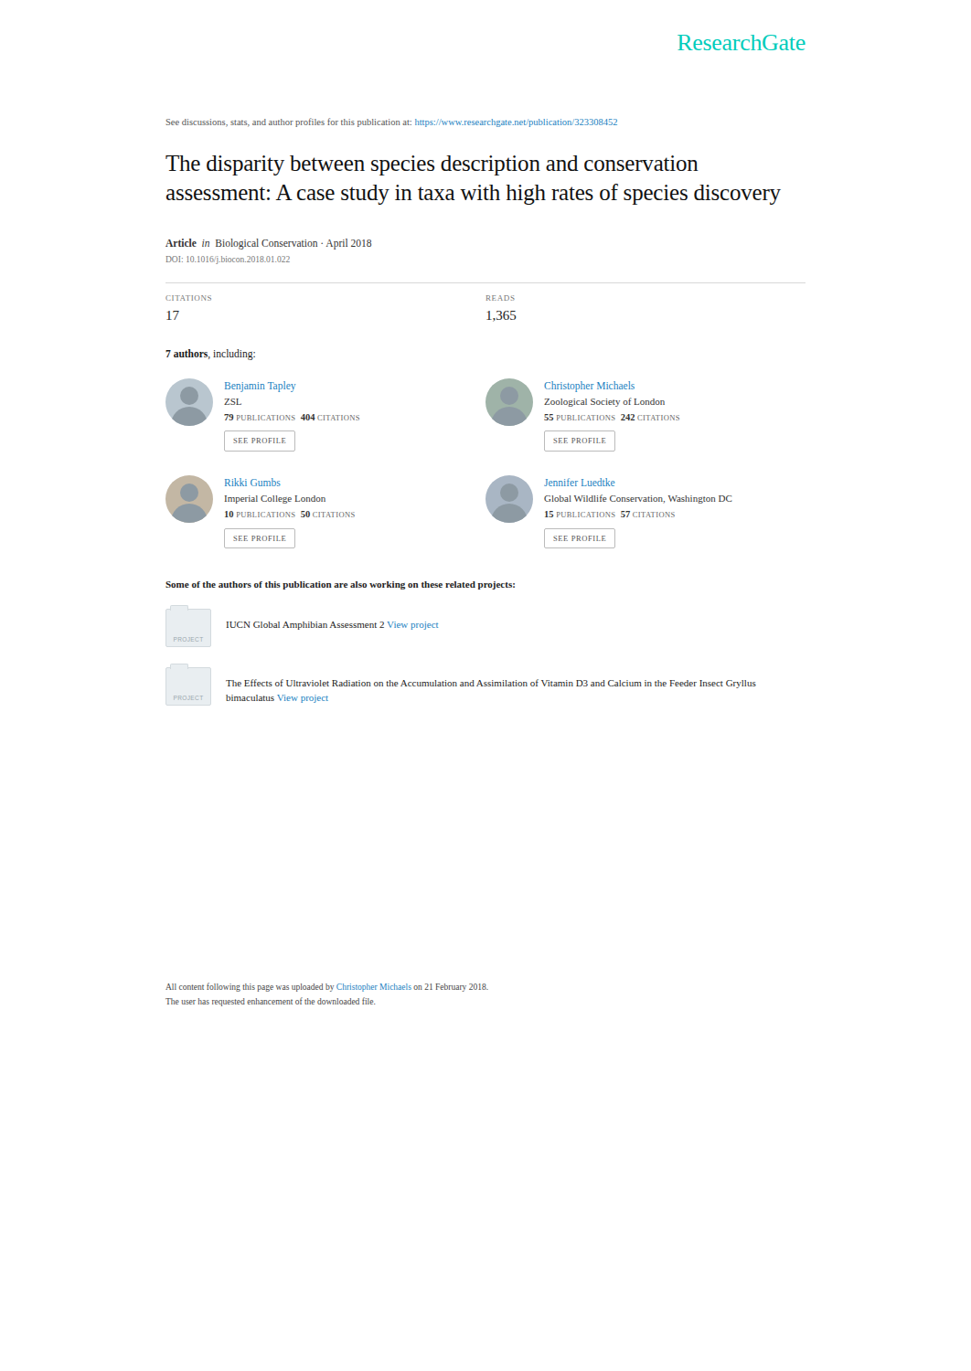ResearchGate
See discussions, stats, and author profiles for this publication at: https://www.researchgate.net/publication/323308452
The disparity between species description and conservation assessment: A case study in taxa with high rates of species discovery
Article in Biological Conservation · April 2018
DOI: 10.1016/j.biocon.2018.01.022
Citations
17
Reads
1,365
7 authors, including:
Benjamin Tapley
ZSL
79 publications 404 citations
See Profile
Christopher Michaels
Zoological Society of London
55 publications 242 citations
See Profile
Rikki Gumbs
Imperial College London
10 publications 50 citations
See Profile
Jennifer Luedtke
Global Wildlife Conservation, Washington DC
15 publications 57 citations
See Profile
Some of the authors of this publication are also working on these related projects:
Project
IUCN Global Amphibian Assessment 2 View project
Project
The Effects of Ultraviolet Radiation on the Accumulation and Assimilation of Vitamin D3 and Calcium in the Feeder Insect Gryllus bimaculatus View project
All content following this page was uploaded by Christopher Michaels on 21 February 2018.
The user has requested enhancement of the downloaded file.